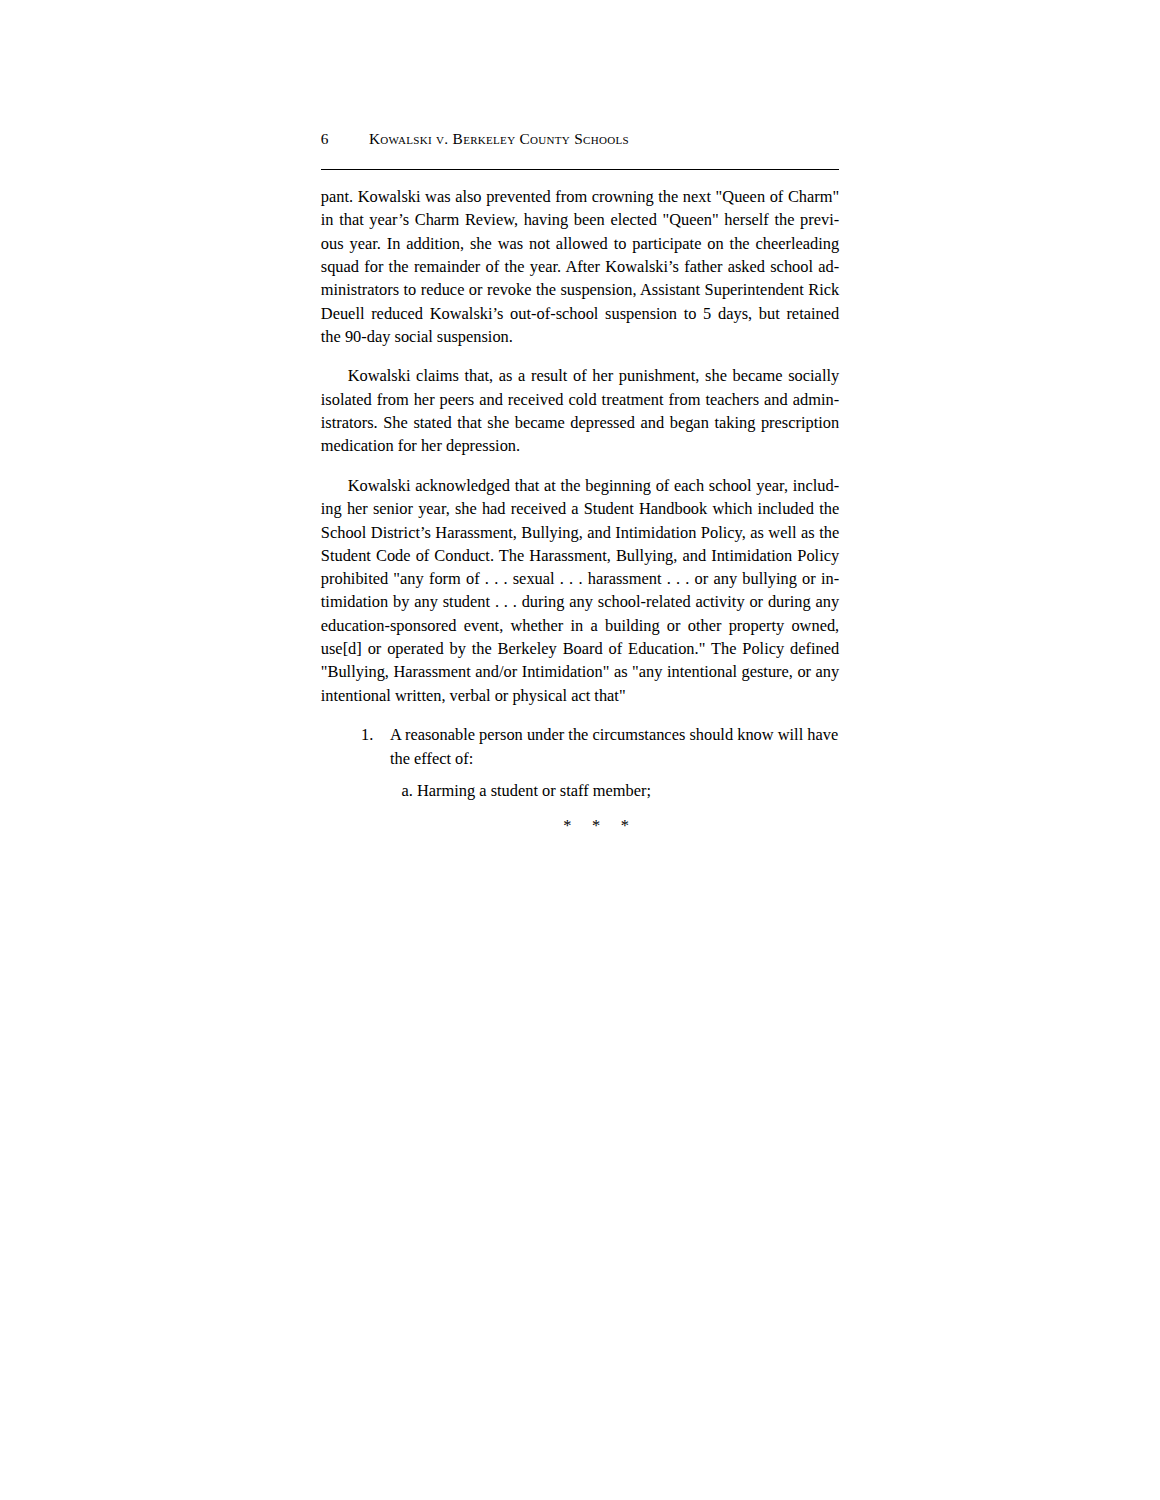6 Kowalski v. Berkeley County Schools
pant. Kowalski was also prevented from crowning the next "Queen of Charm" in that year’s Charm Review, having been elected "Queen" herself the previous year. In addition, she was not allowed to participate on the cheerleading squad for the remainder of the year. After Kowalski’s father asked school administrators to reduce or revoke the suspension, Assistant Superintendent Rick Deuell reduced Kowalski’s out-of-school suspension to 5 days, but retained the 90-day social suspension.
Kowalski claims that, as a result of her punishment, she became socially isolated from her peers and received cold treatment from teachers and administrators. She stated that she became depressed and began taking prescription medication for her depression.
Kowalski acknowledged that at the beginning of each school year, including her senior year, she had received a Student Handbook which included the School District’s Harassment, Bullying, and Intimidation Policy, as well as the Student Code of Conduct. The Harassment, Bullying, and Intimidation Policy prohibited "any form of . . . sexual . . . harassment . . . or any bullying or intimidation by any student . . . during any school-related activity or during any education-sponsored event, whether in a building or other property owned, use[d] or operated by the Berkeley Board of Education." The Policy defined "Bullying, Harassment and/or Intimidation" as "any intentional gesture, or any intentional written, verbal or physical act that"
1. A reasonable person under the circumstances should know will have the effect of:
a. Harming a student or staff member;
* * *